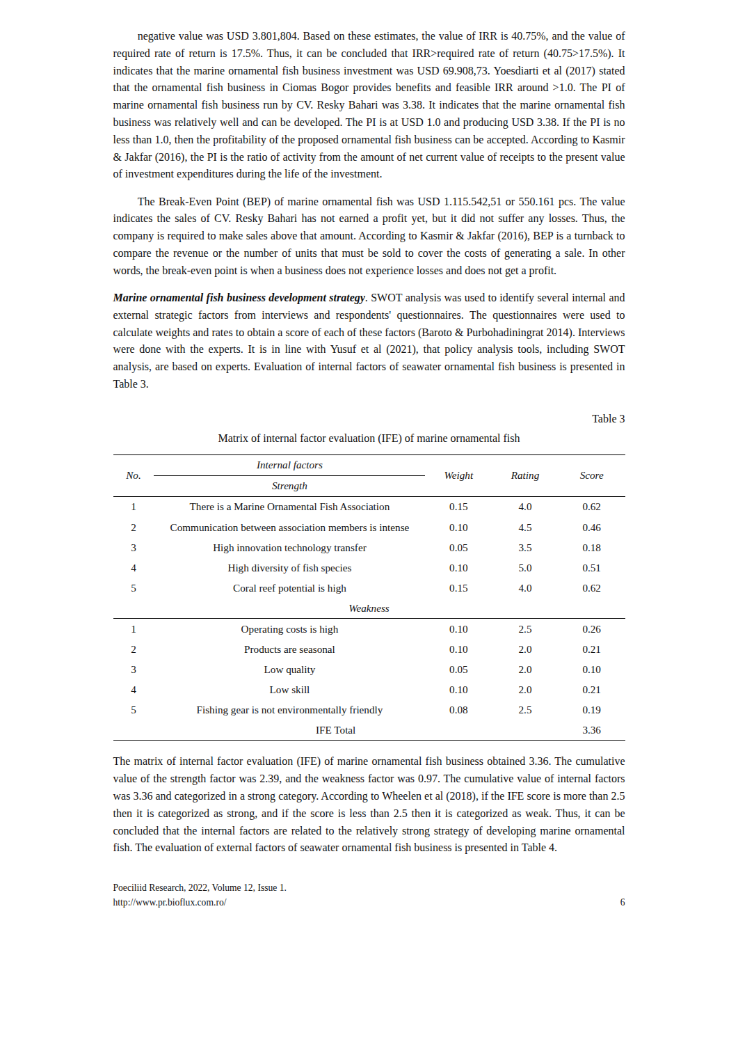negative value was USD 3.801,804. Based on these estimates, the value of IRR is 40.75%, and the value of required rate of return is 17.5%. Thus, it can be concluded that IRR>required rate of return (40.75>17.5%). It indicates that the marine ornamental fish business investment was USD 69.908,73. Yoesdiarti et al (2017) stated that the ornamental fish business in Ciomas Bogor provides benefits and feasible IRR around >1.0. The PI of marine ornamental fish business run by CV. Resky Bahari was 3.38. It indicates that the marine ornamental fish business was relatively well and can be developed. The PI is at USD 1.0 and producing USD 3.38. If the PI is no less than 1.0, then the profitability of the proposed ornamental fish business can be accepted. According to Kasmir & Jakfar (2016), the PI is the ratio of activity from the amount of net current value of receipts to the present value of investment expenditures during the life of the investment.
The Break-Even Point (BEP) of marine ornamental fish was USD 1.115.542,51 or 550.161 pcs. The value indicates the sales of CV. Resky Bahari has not earned a profit yet, but it did not suffer any losses. Thus, the company is required to make sales above that amount. According to Kasmir & Jakfar (2016), BEP is a turnback to compare the revenue or the number of units that must be sold to cover the costs of generating a sale. In other words, the break-even point is when a business does not experience losses and does not get a profit.
Marine ornamental fish business development strategy
. SWOT analysis was used to identify several internal and external strategic factors from interviews and respondents' questionnaires. The questionnaires were used to calculate weights and rates to obtain a score of each of these factors (Baroto & Purbohadiningrat 2014). Interviews were done with the experts. It is in line with Yusuf et al (2021), that policy analysis tools, including SWOT analysis, are based on experts. Evaluation of internal factors of seawater ornamental fish business is presented in Table 3.
Table 3
Matrix of internal factor evaluation (IFE) of marine ornamental fish
| No. | Internal factors | Weight | Rating | Score |
| --- | --- | --- | --- | --- |
| Strength |
| 1 | There is a Marine Ornamental Fish Association | 0.15 | 4.0 | 0.62 |
| 2 | Communication between association members is intense | 0.10 | 4.5 | 0.46 |
| 3 | High innovation technology transfer | 0.05 | 3.5 | 0.18 |
| 4 | High diversity of fish species | 0.10 | 5.0 | 0.51 |
| 5 | Coral reef potential is high | 0.15 | 4.0 | 0.62 |
| Weakness |
| 1 | Operating costs is high | 0.10 | 2.5 | 0.26 |
| 2 | Products are seasonal | 0.10 | 2.0 | 0.21 |
| 3 | Low quality | 0.05 | 2.0 | 0.10 |
| 4 | Low skill | 0.10 | 2.0 | 0.21 |
| 5 | Fishing gear is not environmentally friendly | 0.08 | 2.5 | 0.19 |
| IFE Total | 3.36 |
The matrix of internal factor evaluation (IFE) of marine ornamental fish business obtained 3.36. The cumulative value of the strength factor was 2.39, and the weakness factor was 0.97. The cumulative value of internal factors was 3.36 and categorized in a strong category. According to Wheelen et al (2018), if the IFE score is more than 2.5 then it is categorized as strong, and if the score is less than 2.5 then it is categorized as weak. Thus, it can be concluded that the internal factors are related to the relatively strong strategy of developing marine ornamental fish. The evaluation of external factors of seawater ornamental fish business is presented in Table 4.
Poeciliid Research, 2022, Volume 12, Issue 1.
http://www.pr.bioflux.com.ro/
6